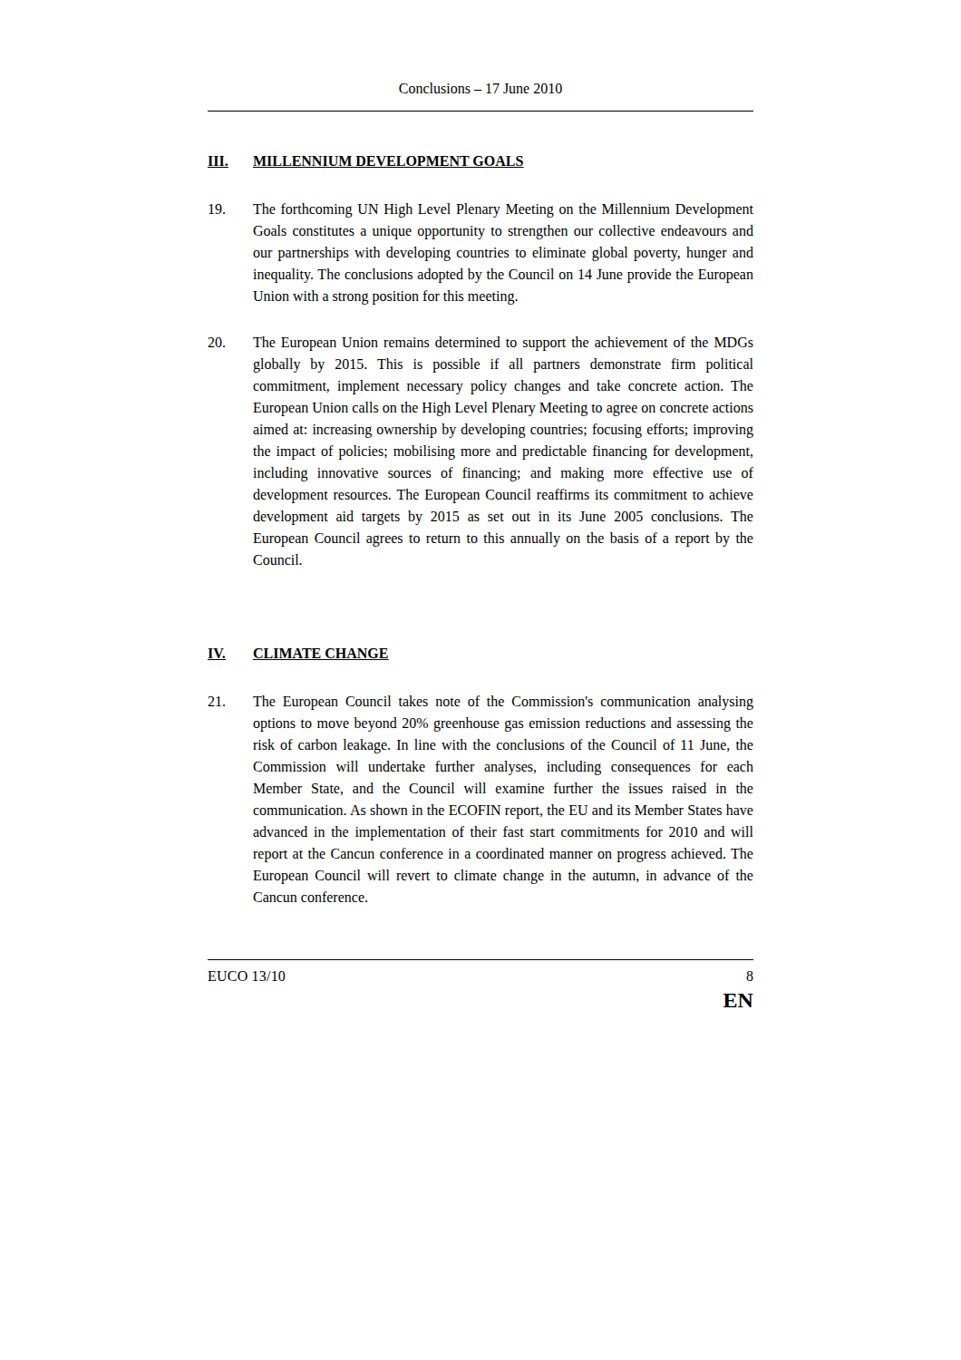Conclusions – 17 June 2010
III. MILLENNIUM DEVELOPMENT GOALS
19.
The forthcoming UN High Level Plenary Meeting on the Millennium Development Goals constitutes a unique opportunity to strengthen our collective endeavours and our partnerships with developing countries to eliminate global poverty, hunger and inequality. The conclusions adopted by the Council on 14 June provide the European Union with a strong position for this meeting.
20.
The European Union remains determined to support the achievement of the MDGs globally by 2015. This is possible if all partners demonstrate firm political commitment, implement necessary policy changes and take concrete action. The European Union calls on the High Level Plenary Meeting to agree on concrete actions aimed at: increasing ownership by developing countries; focusing efforts; improving the impact of policies; mobilising more and predictable financing for development, including innovative sources of financing; and making more effective use of development resources. The European Council reaffirms its commitment to achieve development aid targets by 2015 as set out in its June 2005 conclusions. The European Council agrees to return to this annually on the basis of a report by the Council.
IV. CLIMATE CHANGE
21.
The European Council takes note of the Commission's communication analysing options to move beyond 20% greenhouse gas emission reductions and assessing the risk of carbon leakage. In line with the conclusions of the Council of 11 June, the Commission will undertake further analyses, including consequences for each Member State, and the Council will examine further the issues raised in the communication. As shown in the ECOFIN report, the EU and its Member States have advanced in the implementation of their fast start commitments for 2010 and will report at the Cancun conference in a coordinated manner on progress achieved. The European Council will revert to climate change in the autumn, in advance of the Cancun conference.
EUCO 13/10 8
EN